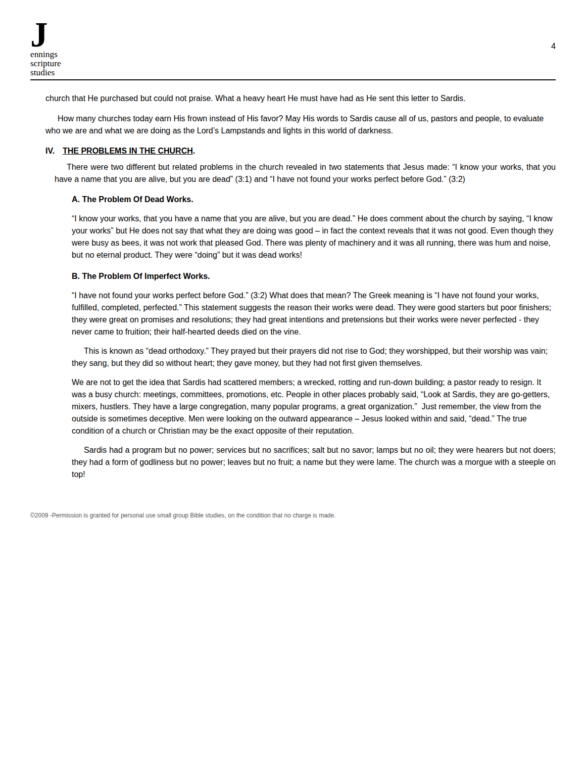J ennings scripture studies
4
church that He purchased but could not praise. What a heavy heart He must have had as He sent this letter to Sardis.
How many churches today earn His frown instead of His favor? May His words to Sardis cause all of us, pastors and people, to evaluate who we are and what we are doing as the Lord’s Lampstands and lights in this world of darkness.
IV. THE PROBLEMS IN THE CHURCH.
There were two different but related problems in the church revealed in two statements that Jesus made: “I know your works, that you have a name that you are alive, but you are dead” (3:1) and “I have not found your works perfect before God.” (3:2)
A. The Problem Of Dead Works.
“I know your works, that you have a name that you are alive, but you are dead.” He does comment about the church by saying, “I know your works” but He does not say that what they are doing was good – in fact the context reveals that it was not good. Even though they were busy as bees, it was not work that pleased God. There was plenty of machinery and it was all running, there was hum and noise, but no eternal product. They were “doing” but it was dead works!
B. The Problem Of Imperfect Works.
“I have not found your works perfect before God.” (3:2) What does that mean? The Greek meaning is “I have not found your works, fulfilled, completed, perfected.” This statement suggests the reason their works were dead. They were good starters but poor finishers; they were great on promises and resolutions; they had great intentions and pretensions but their works were never perfected - they never came to fruition; their half-hearted deeds died on the vine.
This is known as “dead orthodoxy.” They prayed but their prayers did not rise to God; they worshipped, but their worship was vain; they sang, but they did so without heart; they gave money, but they had not first given themselves.
We are not to get the idea that Sardis had scattered members; a wrecked, rotting and run-down building; a pastor ready to resign. It was a busy church: meetings, committees, promotions, etc. People in other places probably said, “Look at Sardis, they are go-getters, mixers, hustlers. They have a large congregation, many popular programs, a great organization.” Just remember, the view from the outside is sometimes deceptive. Men were looking on the outward appearance – Jesus looked within and said, “dead.” The true condition of a church or Christian may be the exact opposite of their reputation.
Sardis had a program but no power; services but no sacrifices; salt but no savor; lamps but no oil; they were hearers but not doers; they had a form of godliness but no power; leaves but no fruit; a name but they were lame. The church was a morgue with a steeple on top!
©2009 -Permission is granted for personal use small group Bible studies, on the condition that no charge is made.